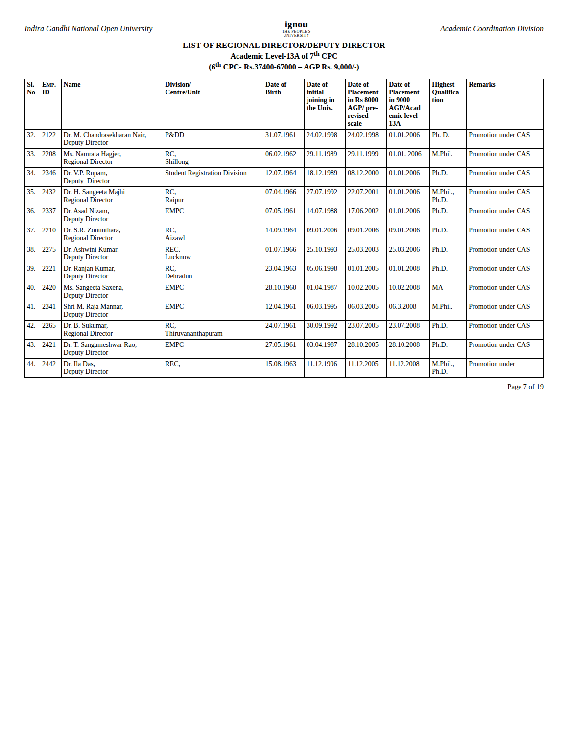Indira Gandhi National Open University
ignou
THE PEOPLE'S
UNIVERSITY
Academic Coordination Division
LIST OF REGIONAL DIRECTOR/DEPUTY DIRECTOR
Academic Level-13A of 7th CPC
(6th CPC- Rs.37400-67000 – AGP Rs. 9,000/-)
| Sl. No | Emp. ID | Name | Division/ Centre/Unit | Date of Birth | Date of initial joining in the Univ. | Date of Placement in Rs 8000 AGP/ pre- revised scale | Date of Placement in 9000 AGP/Acad emic level 13A | Highest Qualifica tion | Remarks |
| --- | --- | --- | --- | --- | --- | --- | --- | --- | --- |
| 32. | 2122 | Dr. M. Chandrasekharan Nair, Deputy Director | P&DD | 31.07.1961 | 24.02.1998 | 24.02.1998 | 01.01.2006 | Ph. D. | Promotion under CAS |
| 33. | 2208 | Ms. Namrata Hagjer, Regional Director | RC, Shillong | 06.02.1962 | 29.11.1989 | 29.11.1999 | 01.01. 2006 | M.Phil. | Promotion under CAS |
| 34. | 2346 | Dr. V.P. Rupam, Deputy Director | Student Registration Division | 12.07.1964 | 18.12.1989 | 08.12.2000 | 01.01.2006 | Ph.D. | Promotion under CAS |
| 35. | 2432 | Dr. H. Sangeeta Majhi Regional Director | RC, Raipur | 07.04.1966 | 27.07.1992 | 22.07.2001 | 01.01.2006 | M.Phil., Ph.D. | Promotion under CAS |
| 36. | 2337 | Dr. Asad Nizam, Deputy Director | EMPC | 07.05.1961 | 14.07.1988 | 17.06.2002 | 01.01.2006 | Ph.D. | Promotion under CAS |
| 37. | 2210 | Dr. S.R. Zonunthara, Regional Director | RC, Aizawl | 14.09.1964 | 09.01.2006 | 09.01.2006 | 09.01.2006 | Ph.D. | Promotion under CAS |
| 38. | 2275 | Dr. Ashwini Kumar, Deputy Director | REC, Lucknow | 01.07.1966 | 25.10.1993 | 25.03.2003 | 25.03.2006 | Ph.D. | Promotion under CAS |
| 39. | 2221 | Dr. Ranjan Kumar, Deputy Director | RC, Dehradun | 23.04.1963 | 05.06.1998 | 01.01.2005 | 01.01.2008 | Ph.D. | Promotion under CAS |
| 40. | 2420 | Ms. Sangeeta Saxena, Deputy Director | EMPC | 28.10.1960 | 01.04.1987 | 10.02.2005 | 10.02.2008 | MA | Promotion under CAS |
| 41. | 2341 | Shri M. Raja Mannar, Deputy Director | EMPC | 12.04.1961 | 06.03.1995 | 06.03.2005 | 06.3.2008 | M.Phil. | Promotion under CAS |
| 42. | 2265 | Dr. B. Sukumar, Regional Director | RC, Thiruvananthapuram | 24.07.1961 | 30.09.1992 | 23.07.2005 | 23.07.2008 | Ph.D. | Promotion under CAS |
| 43. | 2421 | Dr. T. Sangameshwar Rao, Deputy Director | EMPC | 27.05.1961 | 03.04.1987 | 28.10.2005 | 28.10.2008 | Ph.D. | Promotion under CAS |
| 44. | 2442 | Dr. Ila Das, Deputy Director | REC, | 15.08.1963 | 11.12.1996 | 11.12.2005 | 11.12.2008 | M.Phil., Ph.D. | Promotion under |
Page 7 of 19